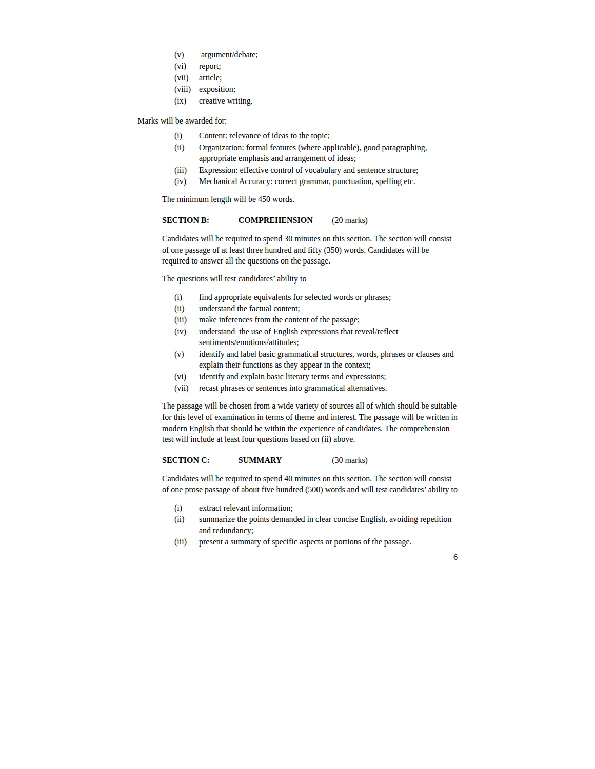(v) argument/debate;
(vi) report;
(vii) article;
(viii) exposition;
(ix) creative writing.
Marks will be awarded for:
(i) Content: relevance of ideas to the topic;
(ii) Organization: formal features (where applicable), good paragraphing, appropriate emphasis and arrangement of ideas;
(iii) Expression: effective control of vocabulary and sentence structure;
(iv) Mechanical Accuracy: correct grammar, punctuation, spelling etc.
The minimum length will be 450 words.
SECTION B: COMPREHENSION(20 marks)
Candidates will be required to spend 30 minutes on this section. The section will consist of one passage of at least three hundred and fifty (350) words. Candidates will be required to answer all the questions on the passage.
The questions will test candidates’ ability to
(i) find appropriate equivalents for selected words or phrases;
(ii) understand the factual content;
(iii) make inferences from the content of the passage;
(iv) understand the use of English expressions that reveal/reflect sentiments/emotions/attitudes;
(v) identify and label basic grammatical structures, words, phrases or clauses and explain their functions as they appear in the context;
(vi) identify and explain basic literary terms and expressions;
(vii) recast phrases or sentences into grammatical alternatives.
The passage will be chosen from a wide variety of sources all of which should be suitable for this level of examination in terms of theme and interest. The passage will be written in modern English that should be within the experience of candidates. The comprehension test will include at least four questions based on (ii) above.
SECTION C: SUMMARY (30 marks)
Candidates will be required to spend 40 minutes on this section. The section will consist of one prose passage of about five hundred (500) words and will test candidates’ ability to
(i) extract relevant information;
(ii) summarize the points demanded in clear concise English, avoiding repetition and redundancy;
(iii) present a summary of specific aspects or portions of the passage.
6